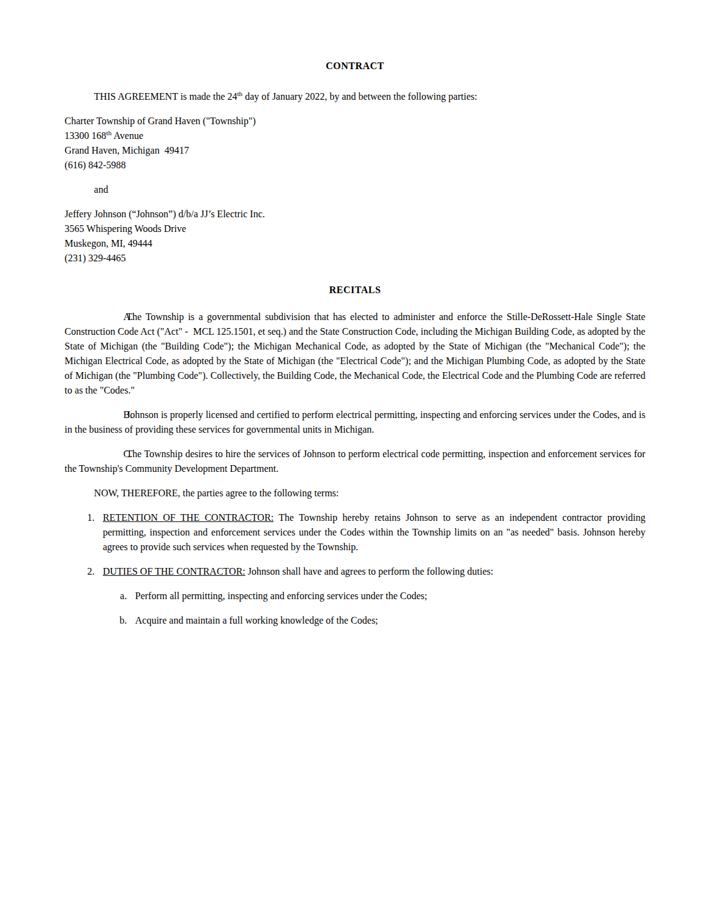CONTRACT
THIS AGREEMENT is made the 24th day of January 2022, by and between the following parties:
Charter Township of Grand Haven ("Township")
13300 168th Avenue
Grand Haven, Michigan 49417
(616) 842-5988
and
Jeffery Johnson (“Johnson”) d/b/a JJ’s Electric Inc.
3565 Whispering Woods Drive
Muskegon, MI, 49444
(231) 329-4465
RECITALS
A. The Township is a governmental subdivision that has elected to administer and enforce the Stille-DeRossett-Hale Single State Construction Code Act ("Act" - MCL 125.1501, et seq.) and the State Construction Code, including the Michigan Building Code, as adopted by the State of Michigan (the "Building Code"); the Michigan Mechanical Code, as adopted by the State of Michigan (the "Mechanical Code"); the Michigan Electrical Code, as adopted by the State of Michigan (the "Electrical Code"); and the Michigan Plumbing Code, as adopted by the State of Michigan (the "Plumbing Code"). Collectively, the Building Code, the Mechanical Code, the Electrical Code and the Plumbing Code are referred to as the "Codes."
B. Johnson is properly licensed and certified to perform electrical permitting, inspecting and enforcing services under the Codes, and is in the business of providing these services for governmental units in Michigan.
C. The Township desires to hire the services of Johnson to perform electrical code permitting, inspection and enforcement services for the Township's Community Development Department.
NOW, THEREFORE, the parties agree to the following terms:
RETENTION OF THE CONTRACTOR: The Township hereby retains Johnson to serve as an independent contractor providing permitting, inspection and enforcement services under the Codes within the Township limits on an "as needed" basis. Johnson hereby agrees to provide such services when requested by the Township.
DUTIES OF THE CONTRACTOR: Johnson shall have and agrees to perform the following duties:
Perform all permitting, inspecting and enforcing services under the Codes;
Acquire and maintain a full working knowledge of the Codes;